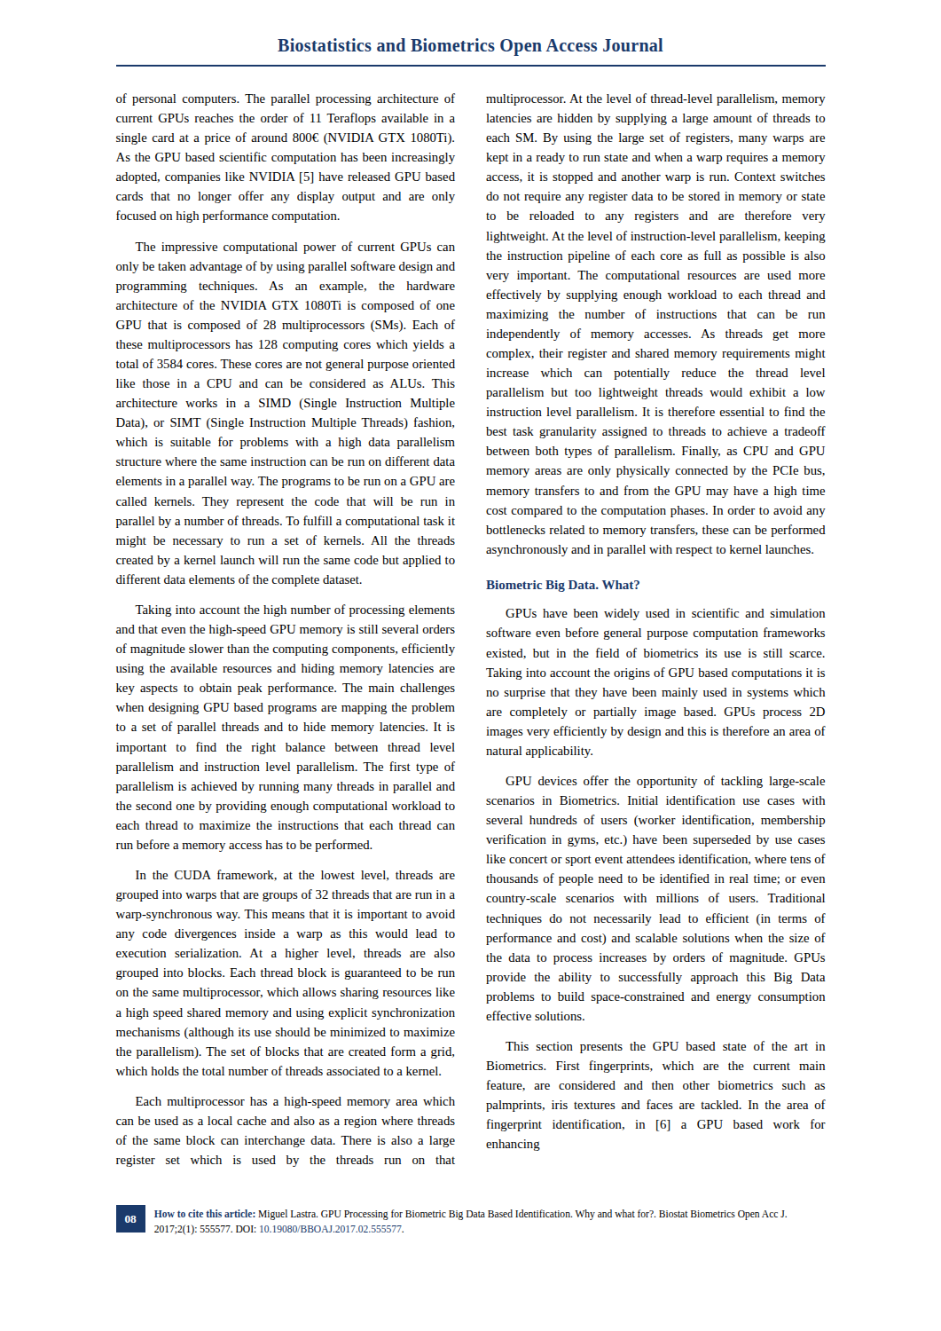Biostatistics and Biometrics Open Access Journal
of personal computers. The parallel processing architecture of current GPUs reaches the order of 11 Teraflops available in a single card at a price of around 800€ (NVIDIA GTX 1080Ti). As the GPU based scientific computation has been increasingly adopted, companies like NVIDIA [5] have released GPU based cards that no longer offer any display output and are only focused on high performance computation.
The impressive computational power of current GPUs can only be taken advantage of by using parallel software design and programming techniques. As an example, the hardware architecture of the NVIDIA GTX 1080Ti is composed of one GPU that is composed of 28 multiprocessors (SMs). Each of these multiprocessors has 128 computing cores which yields a total of 3584 cores. These cores are not general purpose oriented like those in a CPU and can be considered as ALUs. This architecture works in a SIMD (Single Instruction Multiple Data), or SIMT (Single Instruction Multiple Threads) fashion, which is suitable for problems with a high data parallelism structure where the same instruction can be run on different data elements in a parallel way. The programs to be run on a GPU are called kernels. They represent the code that will be run in parallel by a number of threads. To fulfill a computational task it might be necessary to run a set of kernels. All the threads created by a kernel launch will run the same code but applied to different data elements of the complete dataset.
Taking into account the high number of processing elements and that even the high-speed GPU memory is still several orders of magnitude slower than the computing components, efficiently using the available resources and hiding memory latencies are key aspects to obtain peak performance. The main challenges when designing GPU based programs are mapping the problem to a set of parallel threads and to hide memory latencies. It is important to find the right balance between thread level parallelism and instruction level parallelism. The first type of parallelism is achieved by running many threads in parallel and the second one by providing enough computational workload to each thread to maximize the instructions that each thread can run before a memory access has to be performed.
In the CUDA framework, at the lowest level, threads are grouped into warps that are groups of 32 threads that are run in a warp-synchronous way. This means that it is important to avoid any code divergences inside a warp as this would lead to execution serialization. At a higher level, threads are also grouped into blocks. Each thread block is guaranteed to be run on the same multiprocessor, which allows sharing resources like a high speed shared memory and using explicit synchronization mechanisms (although its use should be minimized to maximize the parallelism). The set of blocks that are created form a grid, which holds the total number of threads associated to a kernel.
Each multiprocessor has a high-speed memory area which can be used as a local cache and also as a region where threads of the same block can interchange data. There is also a large register set which is used by the threads run on that multiprocessor. At the level of thread-level parallelism, memory latencies are hidden by supplying a large amount of threads to each SM. By using the large set of registers, many warps are kept in a ready to run state and when a warp requires a memory access, it is stopped and another warp is run. Context switches do not require any register data to be stored in memory or state to be reloaded to any registers and are therefore very lightweight. At the level of instruction-level parallelism, keeping the instruction pipeline of each core as full as possible is also very important. The computational resources are used more effectively by supplying enough workload to each thread and maximizing the number of instructions that can be run independently of memory accesses. As threads get more complex, their register and shared memory requirements might increase which can potentially reduce the thread level parallelism but too lightweight threads would exhibit a low instruction level parallelism. It is therefore essential to find the best task granularity assigned to threads to achieve a tradeoff between both types of parallelism. Finally, as CPU and GPU memory areas are only physically connected by the PCIe bus, memory transfers to and from the GPU may have a high time cost compared to the computation phases. In order to avoid any bottlenecks related to memory transfers, these can be performed asynchronously and in parallel with respect to kernel launches.
Biometric Big Data. What?
GPUs have been widely used in scientific and simulation software even before general purpose computation frameworks existed, but in the field of biometrics its use is still scarce. Taking into account the origins of GPU based computations it is no surprise that they have been mainly used in systems which are completely or partially image based. GPUs process 2D images very efficiently by design and this is therefore an area of natural applicability.
GPU devices offer the opportunity of tackling large-scale scenarios in Biometrics. Initial identification use cases with several hundreds of users (worker identification, membership verification in gyms, etc.) have been superseded by use cases like concert or sport event attendees identification, where tens of thousands of people need to be identified in real time; or even country-scale scenarios with millions of users. Traditional techniques do not necessarily lead to efficient (in terms of performance and cost) and scalable solutions when the size of the data to process increases by orders of magnitude. GPUs provide the ability to successfully approach this Big Data problems to build space-constrained and energy consumption effective solutions.
This section presents the GPU based state of the art in Biometrics. First fingerprints, which are the current main feature, are considered and then other biometrics such as palmprints, iris textures and faces are tackled. In the area of fingerprint identification, in [6] a GPU based work for enhancing
08
How to cite this article: Miguel Lastra. GPU Processing for Biometric Big Data Based Identification. Why and what for?. Biostat Biometrics Open Acc J. 2017;2(1): 555577. DOI: 10.19080/BBOAJ.2017.02.555577.